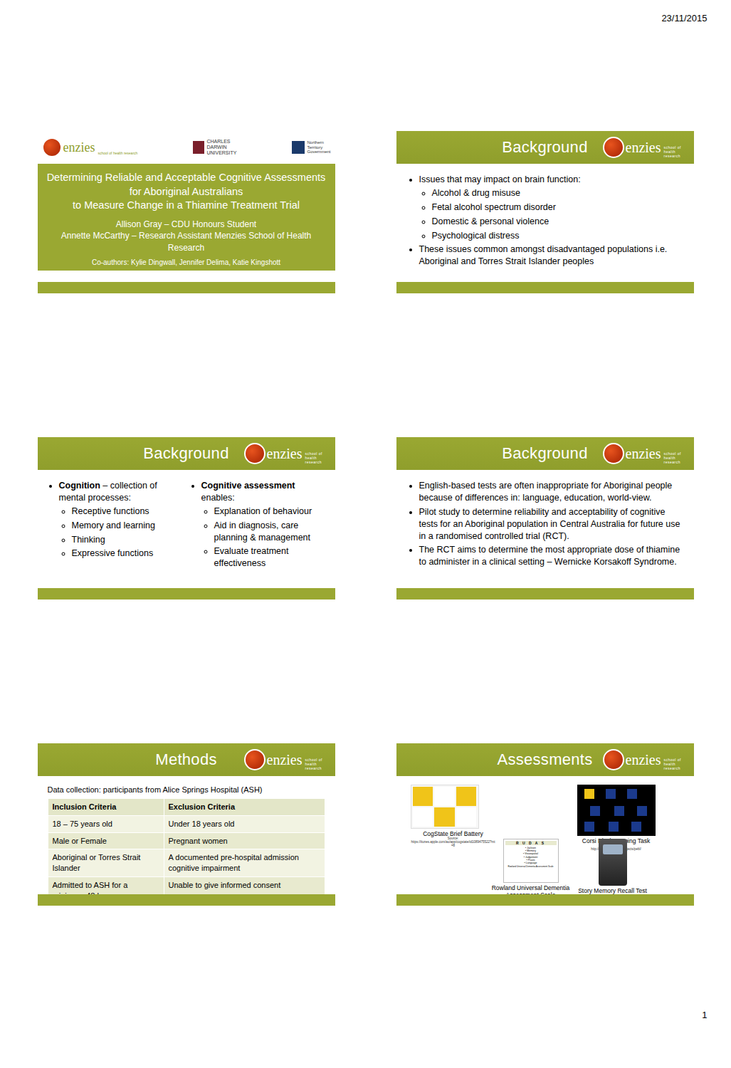23/11/2015
enzies
school of health research
CHARLES
DARWIN
UNIVERSITY
Northern
Territory
Government
Determining Reliable and Acceptable Cognitive Assessments for Aboriginal Australians
to Measure Change in a Thiamine Treatment Trial
Allison Gray – CDU Honours Student
Annette McCarthy – Research Assistant Menzies School of Health Research
Co-authors: Kylie Dingwall, Jennifer Delima, Katie Kingshott
Background
enzies
school of health research
Issues that may impact on brain function:
Alcohol & drug misuse
Fetal alcohol spectrum disorder
Domestic & personal violence
Psychological distress
These issues common amongst disadvantaged populations i.e. Aboriginal and Torres Strait Islander peoples
Background
enzies
school of health research
Cognition – collection of mental processes:
Receptive functions
Memory and learning
Thinking
Expressive functions
Cognitive assessment enables:
Explanation of behaviour
Aid in diagnosis, care planning & management
Evaluate treatment effectiveness
Background
enzies
school of health research
English-based tests are often inappropriate for Aboriginal people because of differences in: language, education, world-view.
Pilot study to determine reliability and acceptability of cognitive tests for an Aboriginal population in Central Australia for future use in a randomised controlled trial (RCT).
The RCT aims to determine the most appropriate dose of thiamine to administer in a clinical setting – Wernicke Korsakoff Syndrome.
Methods
enzies
school of health research
Data collection: participants from Alice Springs Hospital (ASH)
| Inclusion Criteria | Exclusion Criteria |
| --- | --- |
| 18 – 75 years old | Under 18 years old |
| Male or Female | Pregnant women |
| Aboriginal or Torres Strait Islander | A documented pre-hospital admission cognitive impairment |
| Admitted to ASH for a minimum 48 hours | Unable to give informed consent |
Assessments
enzies
school of health research
CogState Brief Battery
Source:
https://itunes.apple.com/au/app/cogstate/id1089475522?mt=8
Corsi Block-Tapping Task
Source:
http://sourceforge.net/projects/pebl/
R U D A S
• Jackson
• Memory
• Visuospatial
• Judgement
• Praxis
• Language
Rowland Universal Dementia Assessment Scale
Rowland Universal Dementia Assessment Scale
Source: https://www.health.qld.gov.au/tpch/images/rudas.gif
Story Memory Recall Test
1